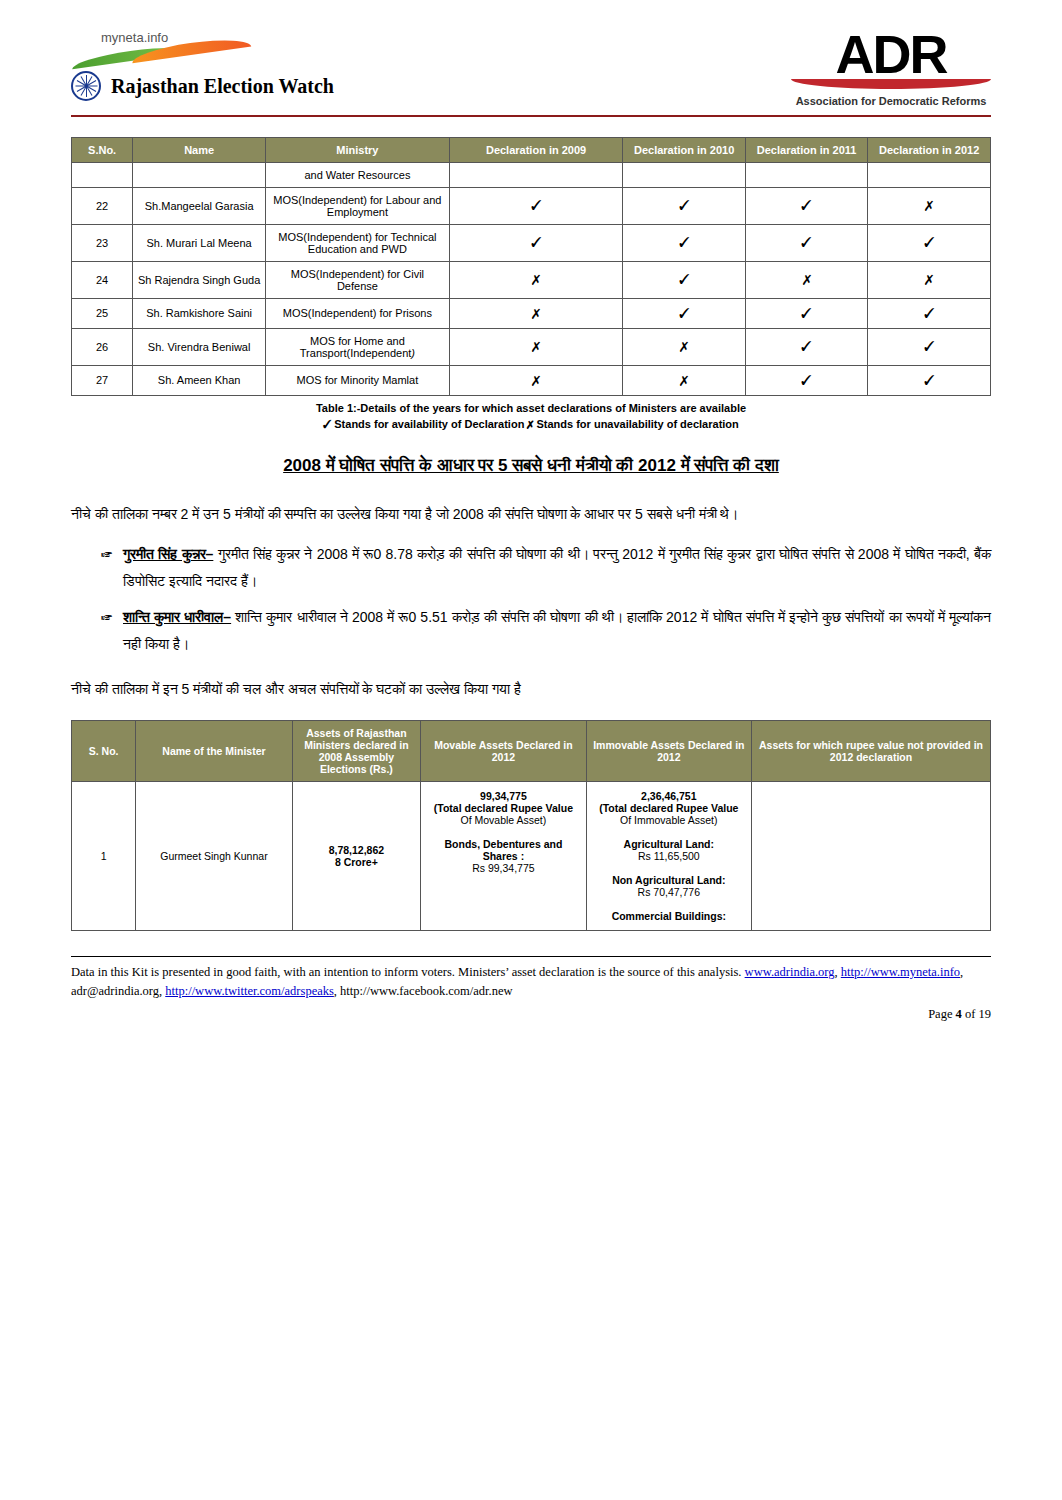myneta.info
Rajasthan Election Watch
ADR
Association for Democratic Reforms
| S.No. | Name | Ministry | Declaration in 2009 | Declaration in 2010 | Declaration in 2011 | Declaration in 2012 |
| --- | --- | --- | --- | --- | --- | --- |
| | | and Water Resources | | | | |
| 22 | Sh.Mangeelal Garasia | MOS(Independent) for Labour and Employment | ✓ | ✓ | ✓ | ✗ |
| 23 | Sh. Murari Lal Meena | MOS(Independent) for Technical Education and PWD | ✓ | ✓ | ✓ | ✓ |
| 24 | Sh Rajendra Singh Guda | MOS(Independent) for Civil Defense | ✗ | ✓ | ✗ | ✗ |
| 25 | Sh. Ramkishore Saini | MOS(Independent) for Prisons | ✗ | ✓ | ✓ | ✓ |
| 26 | Sh. Virendra Beniwal | MOS for Home and Transport(Independent ) | ✗ | ✗ | ✓ | ✓ |
| 27 | Sh. Ameen Khan | MOS for Minority Mamlat | ✗ | ✗ | ✓ | ✓ |
Table 1:-Details of the years for which asset declarations of Ministers are available
✓ Stands for availability of Declaration ✗ Stands for unavailability of declaration
2008 में घोषित संपत्ति के आधार पर 5 सबसे धनी मंत्रीयो की 2012 में संपत्ति की दशा
नीचे की तालिका नम्बर 2 में उन 5 मंत्रीयों की सम्पत्ति का उल्लेख किया गया है जो 2008 की संपत्ति घोषणा के आधार पर 5 सबसे धनी मंत्री थे।
गुरमीत सिंह कुन्नर– गुरमीत सिंह कुन्नर ने 2008 में रू0 8.78 करोड़ की संपत्ति की घोषणा की थी। परन्तु 2012 में गुरमीत सिंह कुन्नर द्वारा घोषित संपत्ति से 2008 में घोषित नकदी, बैंक डिपोसिट इत्यादि नदारद हैं।
शान्ति कुमार धारीवाल– शान्ति कुमार धारीवाल ने 2008 में रू0 5.51 करोड़ की संपत्ति की घोषणा की थी। हालांकि 2012 में घोषित संपत्ति में इन्होने कुछ संपत्तियों का रूपयों में मूल्यांकन नही किया है।
नीचे की तालिका में इन 5 मंत्रीयों की चल और अचल संपत्तियों के घटकों का उल्लेख किया गया है
| S. No. | Name of the Minister | Assets of Rajasthan Ministers declared in 2008 Assembly Elections (Rs.) | Movable Assets Declared in 2012 | Immovable Assets Declared in 2012 | Assets for which rupee value not provided in 2012 declaration |
| --- | --- | --- | --- | --- | --- |
| 1 | Gurmeet Singh Kunnar | 8,78,12,862 8 Crore+ | 99,34,775 (Total declared Rupee Value Of Movable Asset) Bonds, Debentures and Shares : Rs 99,34,775 | 2,36,46,751 (Total declared Rupee Value Of Immovable Asset) Agricultural Land: Rs 11,65,500 Non Agricultural Land: Rs 70,47,776 Commercial Buildings: | |
Data in this Kit is presented in good faith, with an intention to inform voters. Ministers’ asset declaration is the source of this analysis. www.adrindia.org, http://www.myneta.info, adr@adrindia.org, http://www.twitter.com/adrspeaks, http://www.facebook.com/adr.new
Page 4 of 19